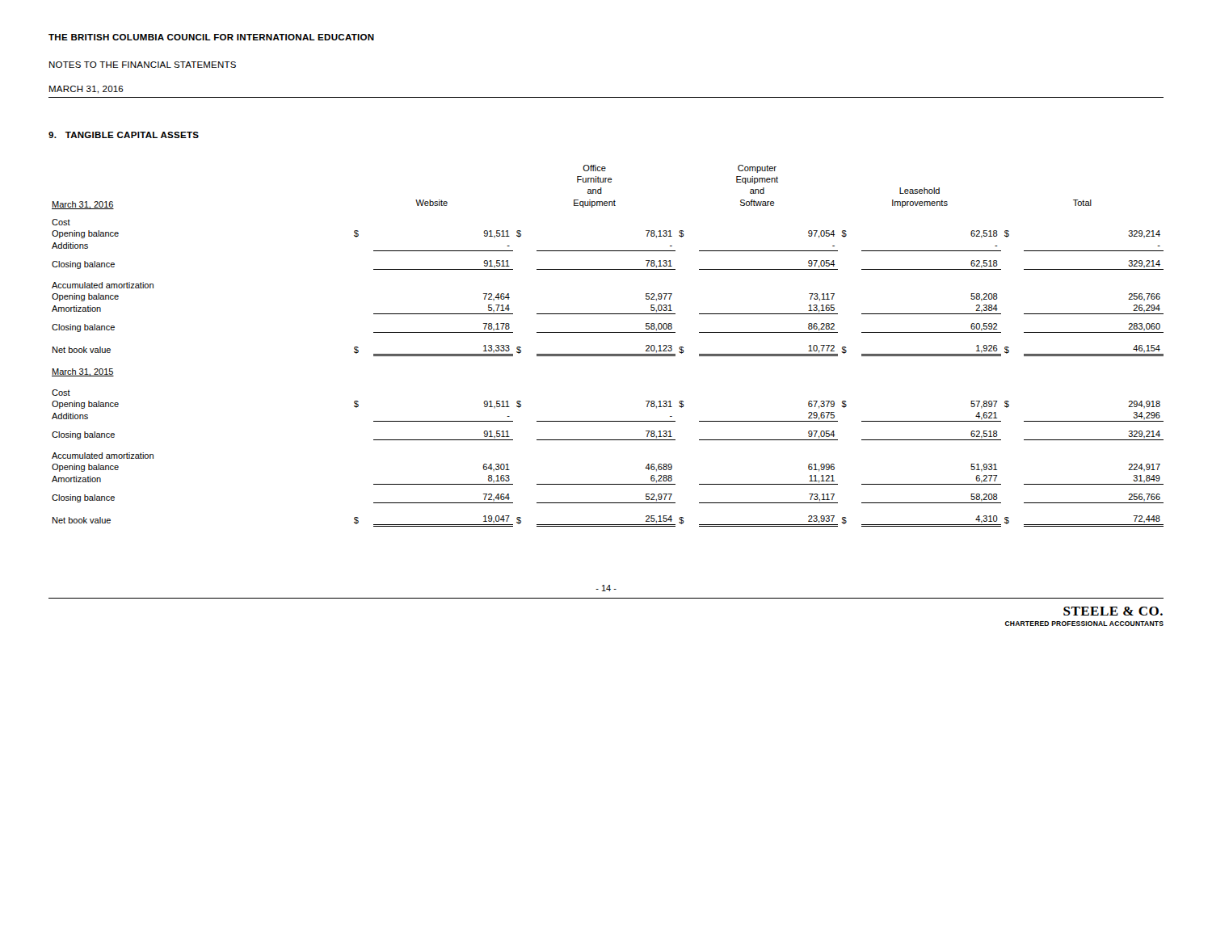THE BRITISH COLUMBIA COUNCIL FOR INTERNATIONAL EDUCATION
NOTES TO THE FINANCIAL STATEMENTS
MARCH 31, 2016
9. TANGIBLE CAPITAL ASSETS
| | | Office Furniture and | Computer Equipment and | Leasehold | |
| March 31, 2016 | Website | Equipment | Software | Improvements | Total |
| Cost | |
| Opening balance | $ | 91,511 | $ | 78,131 | $ | 97,054 | $ | 62,518 | $ | 329,214 |
| Additions | | - | | - | | - | | - | | - |
| Closing balance | | 91,511 | | 78,131 | | 97,054 | | 62,518 | | 329,214 |
| Accumulated amortization | |
| Opening balance | | 72,464 | | 52,977 | | 73,117 | | 58,208 | | 256,766 |
| Amortization | | 5,714 | | 5,031 | | 13,165 | | 2,384 | | 26,294 |
| Closing balance | | 78,178 | | 58,008 | | 86,282 | | 60,592 | | 283,060 |
| Net book value | $ | 13,333 | $ | 20,123 | $ | 10,772 | $ | 1,926 | $ | 46,154 |
| March 31, 2015 | |
| Cost | |
| Opening balance | $ | 91,511 | $ | 78,131 | $ | 67,379 | $ | 57,897 | $ | 294,918 |
| Additions | | - | | - | | 29,675 | | 4,621 | | 34,296 |
| Closing balance | | 91,511 | | 78,131 | | 97,054 | | 62,518 | | 329,214 |
| Accumulated amortization | |
| Opening balance | | 64,301 | | 46,689 | | 61,996 | | 51,931 | | 224,917 |
| Amortization | | 8,163 | | 6,288 | | 11,121 | | 6,277 | | 31,849 |
| Closing balance | | 72,464 | | 52,977 | | 73,117 | | 58,208 | | 256,766 |
| Net book value | $ | 19,047 | $ | 25,154 | $ | 23,937 | $ | 4,310 | $ | 72,448 |
- 14 -
STEELE & CO.
CHARTERED PROFESSIONAL ACCOUNTANTS